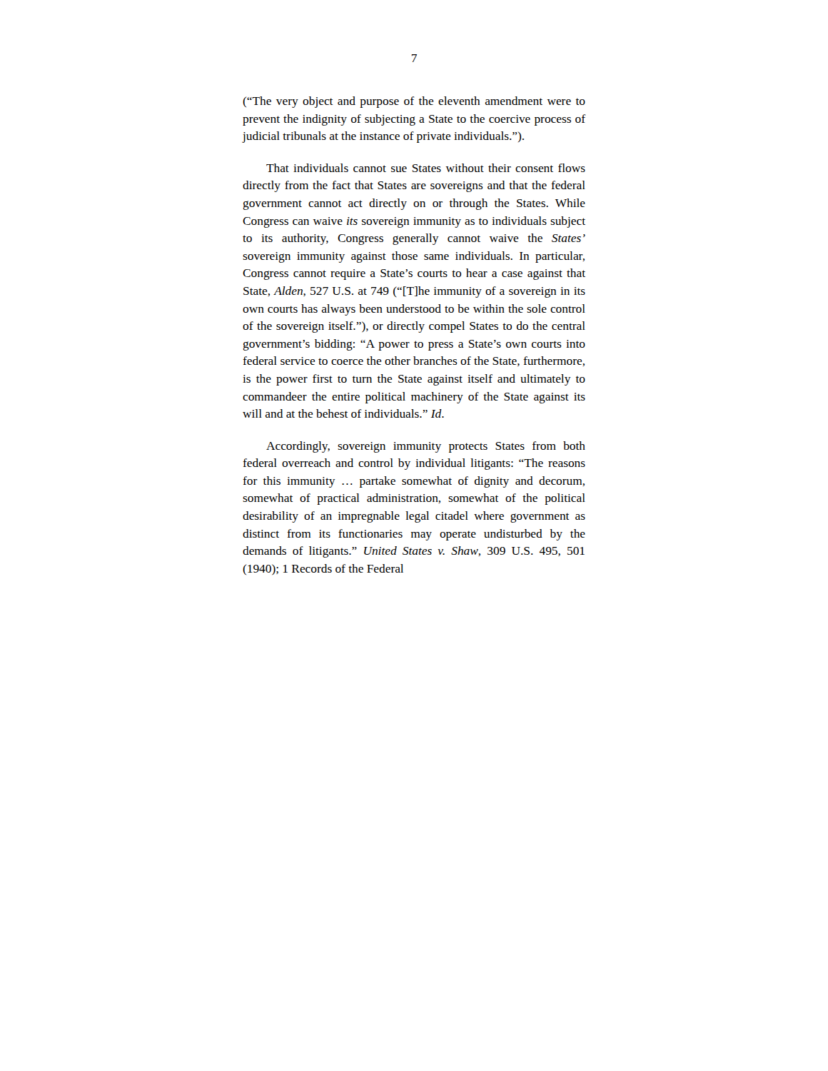7
(“The very object and purpose of the eleventh amendment were to prevent the indignity of subjecting a State to the coercive process of judicial tribunals at the instance of private individuals.”).
That individuals cannot sue States without their consent flows directly from the fact that States are sovereigns and that the federal government cannot act directly on or through the States. While Congress can waive its sovereign immunity as to individuals subject to its authority, Congress generally cannot waive the States’ sovereign immunity against those same individuals. In particular, Congress cannot require a State’s courts to hear a case against that State, Alden, 527 U.S. at 749 (“[T]he immunity of a sovereign in its own courts has always been understood to be within the sole control of the sovereign itself.”), or directly compel States to do the central government’s bidding: “A power to press a State’s own courts into federal service to coerce the other branches of the State, furthermore, is the power first to turn the State against itself and ultimately to commandeer the entire political machinery of the State against its will and at the behest of individuals.” Id.
Accordingly, sovereign immunity protects States from both federal overreach and control by individual litigants: “The reasons for this immunity … partake somewhat of dignity and decorum, somewhat of practical administration, somewhat of the political desirability of an impregnable legal citadel where government as distinct from its functionaries may operate undisturbed by the demands of litigants.” United States v. Shaw, 309 U.S. 495, 501 (1940); 1 Records of the Federal